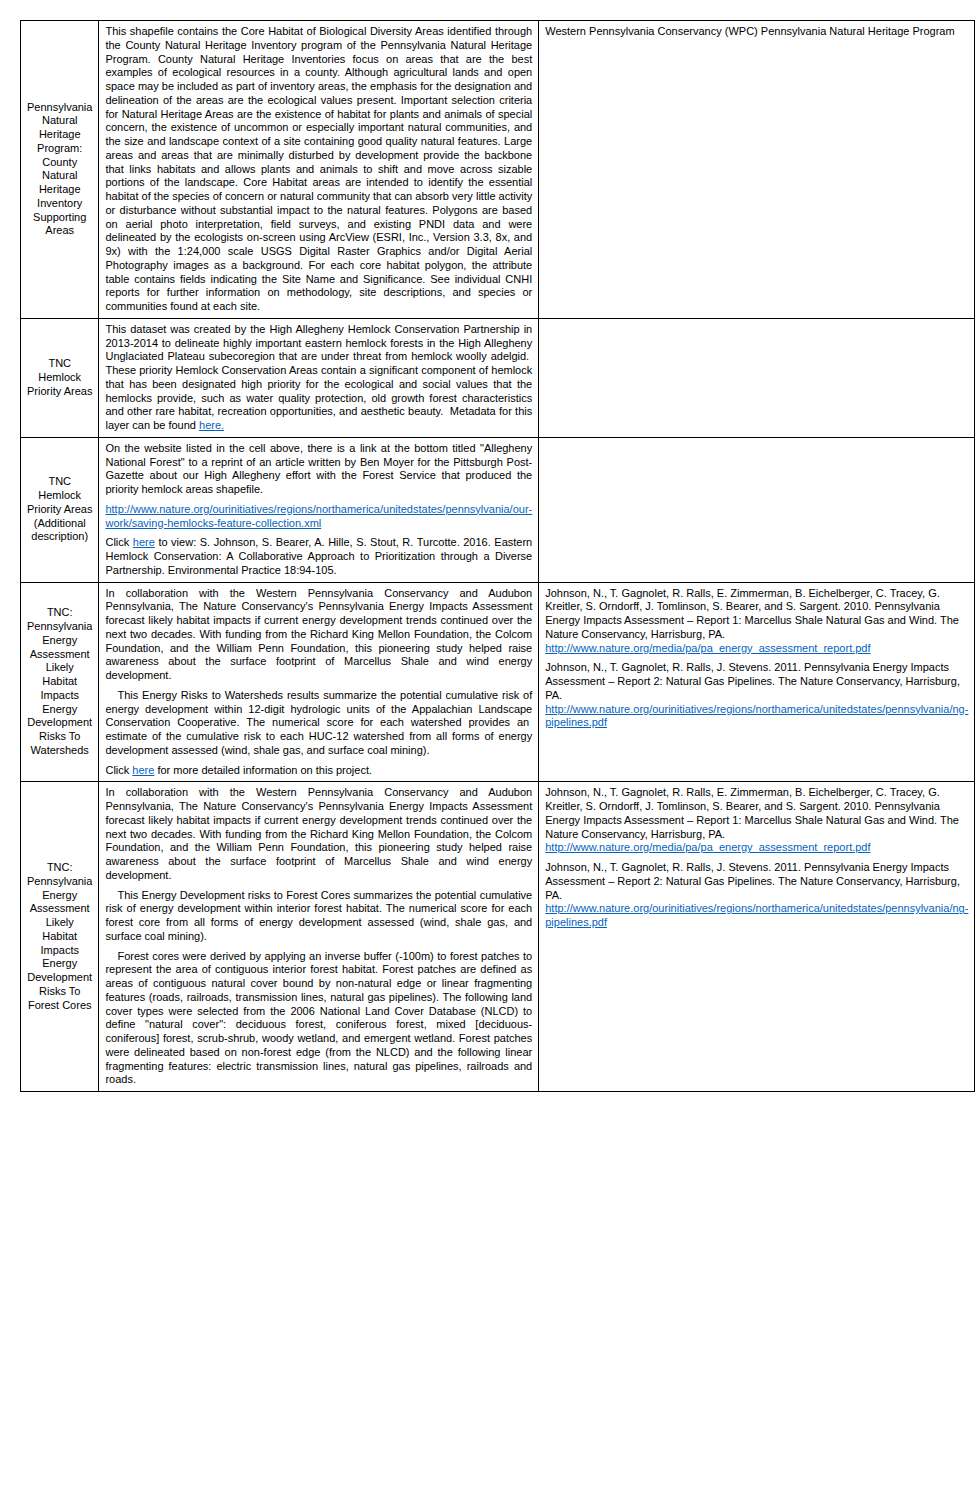| Pennsylvania Natural Heritage Program: County Natural Heritage Inventory Supporting Areas | This shapefile contains the Core Habitat of Biological Diversity Areas identified through the County Natural Heritage Inventory program of the Pennsylvania Natural Heritage Program. County Natural Heritage Inventories focus on areas that are the best examples of ecological resources in a county. Although agricultural lands and open space may be included as part of inventory areas, the emphasis for the designation and delineation of the areas are the ecological values present. Important selection criteria for Natural Heritage Areas are the existence of habitat for plants and animals of special concern, the existence of uncommon or especially important natural communities, and the size and landscape context of a site containing good quality natural features. Large areas and areas that are minimally disturbed by development provide the backbone that links habitats and allows plants and animals to shift and move across sizable portions of the landscape. Core Habitat areas are intended to identify the essential habitat of the species of concern or natural community that can absorb very little activity or disturbance without substantial impact to the natural features. Polygons are based on aerial photo interpretation, field surveys, and existing PNDI data and were delineated by the ecologists on-screen using ArcView (ESRI, Inc., Version 3.3, 8x, and 9x) with the 1:24,000 scale USGS Digital Raster Graphics and/or Digital Aerial Photography images as a background. For each core habitat polygon, the attribute table contains fields indicating the Site Name and Significance. See individual CNHI reports for further information on methodology, site descriptions, and species or communities found at each site. | Western Pennsylvania Conservancy (WPC) Pennsylvania Natural Heritage Program |
| TNC Hemlock Priority Areas | This dataset was created by the High Allegheny Hemlock Conservation Partnership in 2013-2014 to delineate highly important eastern hemlock forests in the High Allegheny Unglaciated Plateau subecoregion that are under threat from hemlock woolly adelgid. These priority Hemlock Conservation Areas contain a significant component of hemlock that has been designated high priority for the ecological and social values that the hemlocks provide, such as water quality protection, old growth forest characteristics and other rare habitat, recreation opportunities, and aesthetic beauty. Metadata for this layer can be found here. | |
| TNC Hemlock Priority Areas (Additional description) | On the website listed in the cell above, there is a link at the bottom titled "Allegheny National Forest" to a reprint of an article written by Ben Moyer for the Pittsburgh Post-Gazette about our High Allegheny effort with the Forest Service that produced the priority hemlock areas shapefile. http://www.nature.org/ourinitiatives/regions/northamerica/unitedstates/pennsylvania/our-work/saving-hemlocks-feature-collection.xml Click here to view: S. Johnson, S. Bearer, A. Hille, S. Stout, R. Turcotte. 2016. Eastern Hemlock Conservation: A Collaborative Approach to Prioritization through a Diverse Partnership. Environmental Practice 18:94-105. | |
| TNC: Pennsylvania Energy Assessment Likely Habitat Impacts Energy Development Risks To Watersheds | In collaboration with the Western Pennsylvania Conservancy and Audubon Pennsylvania, The Nature Conservancy's Pennsylvania Energy Impacts Assessment forecast likely habitat impacts if current energy development trends continued over the next two decades. With funding from the Richard King Mellon Foundation, the Colcom Foundation, and the William Penn Foundation, this pioneering study helped raise awareness about the surface footprint of Marcellus Shale and wind energy development. This Energy Risks to Watersheds results summarize the potential cumulative risk of energy development within 12-digit hydrologic units of the Appalachian Landscape Conservation Cooperative. The numerical score for each watershed provides an estimate of the cumulative risk to each HUC-12 watershed from all forms of energy development assessed (wind, shale gas, and surface coal mining). Click here for more detailed information on this project. | Johnson, N., T. Gagnolet, R. Ralls, E. Zimmerman, B. Eichelberger, C. Tracey, G. Kreitler, S. Orndorff, J. Tomlinson, S. Bearer, and S. Sargent. 2010. Pennsylvania Energy Impacts Assessment – Report 1: Marcellus Shale Natural Gas and Wind. The Nature Conservancy, Harrisburg, PA. http://www.nature.org/media/pa/pa_energy_assessment_report.pdf Johnson, N., T. Gagnolet, R. Ralls, J. Stevens. 2011. Pennsylvania Energy Impacts Assessment – Report 2: Natural Gas Pipelines. The Nature Conservancy, Harrisburg, PA. http://www.nature.org/ourinitiatives/regions/northamerica/unitedstates/pennsylvania/ng-pipelines.pdf |
| TNC: Pennsylvania Energy Assessment Likely Habitat Impacts Energy Development Risks To Forest Cores | In collaboration with the Western Pennsylvania Conservancy and Audubon Pennsylvania, The Nature Conservancy's Pennsylvania Energy Impacts Assessment forecast likely habitat impacts if current energy development trends continued over the next two decades. With funding from the Richard King Mellon Foundation, the Colcom Foundation, and the William Penn Foundation, this pioneering study helped raise awareness about the surface footprint of Marcellus Shale and wind energy development. This Energy Development risks to Forest Cores summarizes the potential cumulative risk of energy development within interior forest habitat. The numerical score for each forest core from all forms of energy development assessed (wind, shale gas, and surface coal mining). Forest cores were derived by applying an inverse buffer (-100m) to forest patches to represent the area of contiguous interior forest habitat. Forest patches are defined as areas of contiguous natural cover bound by non-natural edge or linear fragmenting features (roads, railroads, transmission lines, natural gas pipelines). The following land cover types were selected from the 2006 National Land Cover Database (NLCD) to define "natural cover": deciduous forest, coniferous forest, mixed [deciduous-coniferous] forest, scrub-shrub, woody wetland, and emergent wetland. Forest patches were delineated based on non-forest edge (from the NLCD) and the following linear fragmenting features: electric transmission lines, natural gas pipelines, railroads and roads. | Johnson, N., T. Gagnolet, R. Ralls, E. Zimmerman, B. Eichelberger, C. Tracey, G. Kreitler, S. Orndorff, J. Tomlinson, S. Bearer, and S. Sargent. 2010. Pennsylvania Energy Impacts Assessment – Report 1: Marcellus Shale Natural Gas and Wind. The Nature Conservancy, Harrisburg, PA. http://www.nature.org/media/pa/pa_energy_assessment_report.pdf Johnson, N., T. Gagnolet, R. Ralls, J. Stevens. 2011. Pennsylvania Energy Impacts Assessment – Report 2: Natural Gas Pipelines. The Nature Conservancy, Harrisburg, PA. http://www.nature.org/ourinitiatives/regions/northamerica/unitedstates/pennsylvania/ng-pipelines.pdf |